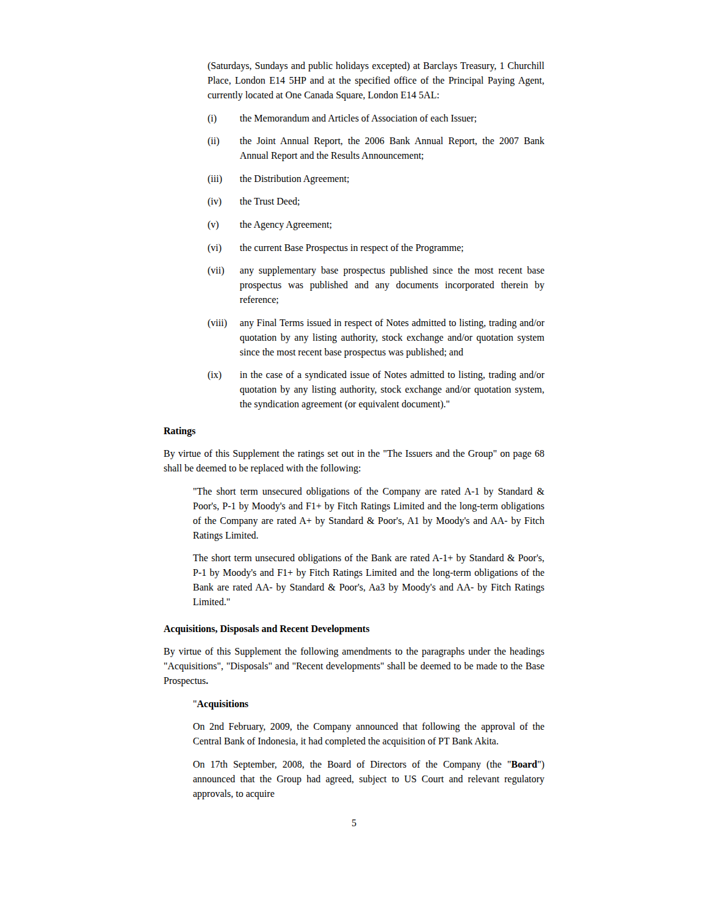(Saturdays, Sundays and public holidays excepted) at Barclays Treasury, 1 Churchill Place, London E14 5HP and at the specified office of the Principal Paying Agent, currently located at One Canada Square, London E14 5AL:
(i)
the Memorandum and Articles of Association of each Issuer;
(ii)
the Joint Annual Report, the 2006 Bank Annual Report, the 2007 Bank Annual Report and the Results Announcement;
(iii)
the Distribution Agreement;
(iv)
the Trust Deed;
(v)
the Agency Agreement;
(vi)
the current Base Prospectus in respect of the Programme;
(vii)
any supplementary base prospectus published since the most recent base prospectus was published and any documents incorporated therein by reference;
(viii)
any Final Terms issued in respect of Notes admitted to listing, trading and/or quotation by any listing authority, stock exchange and/or quotation system since the most recent base prospectus was published; and
(ix)
in the case of a syndicated issue of Notes admitted to listing, trading and/or quotation by any listing authority, stock exchange and/or quotation system, the syndication agreement (or equivalent document)."
Ratings
By virtue of this Supplement the ratings set out in the "The Issuers and the Group" on page 68 shall be deemed to be replaced with the following:
"The short term unsecured obligations of the Company are rated A-1 by Standard & Poor's, P-1 by Moody's and F1+ by Fitch Ratings Limited and the long-term obligations of the Company are rated A+ by Standard & Poor's, A1 by Moody's and AA- by Fitch Ratings Limited.
The short term unsecured obligations of the Bank are rated A-1+ by Standard & Poor's, P-1 by Moody's and F1+ by Fitch Ratings Limited and the long-term obligations of the Bank are rated AA- by Standard & Poor's, Aa3 by Moody's and AA- by Fitch Ratings Limited."
Acquisitions, Disposals and Recent Developments
By virtue of this Supplement the following amendments to the paragraphs under the headings "Acquisitions", "Disposals" and "Recent developments" shall be deemed to be made to the Base Prospectus.
"Acquisitions
On 2nd February, 2009, the Company announced that following the approval of the Central Bank of Indonesia, it had completed the acquisition of PT Bank Akita.
On 17th September, 2008, the Board of Directors of the Company (the "Board") announced that the Group had agreed, subject to US Court and relevant regulatory approvals, to acquire
5